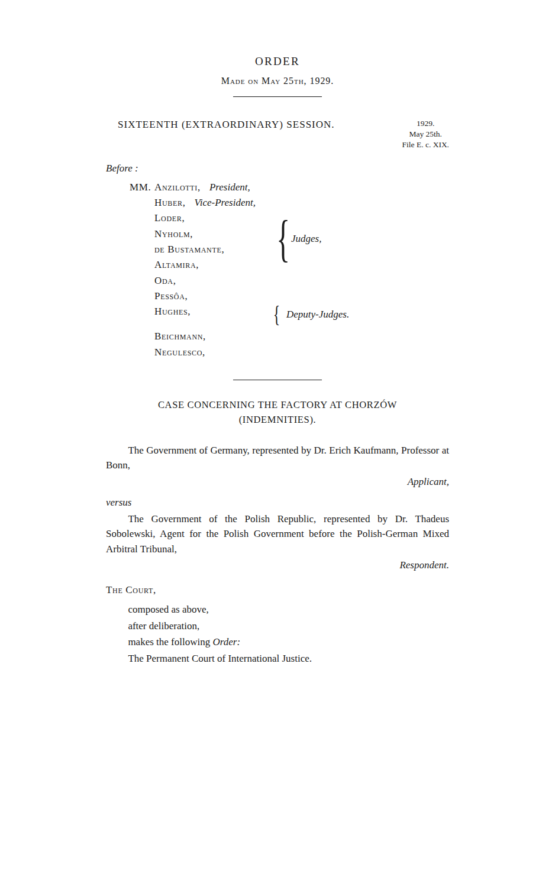ORDER
Made on May 25th, 1929.
SIXTEENTH (EXTRAORDINARY) SESSION.
1929.
May 25th.
File E. c. XIX.
Before :
MM.
Anzilotti, President,
Huber, Vice-President,
Loder,
Nyholm,
de Bustamante,
Altamira,
Oda,
Pessôa,
Hughes,
Beichmann,
Negulesco,
{
Judges,
{
Deputy-Judges.
CASE CONCERNING THE FACTORY AT CHORZÓW
(INDEMNITIES).
The Government of Germany, represented by Dr. Erich Kaufmann, Professor at Bonn,
Applicant,
versus
The Government of the Polish Republic, represented by Dr. Thadeus Sobolewski, Agent for the Polish Government before the Polish-German Mixed Arbitral Tribunal,
Respondent.
The Court,
composed as above,
after deliberation,
makes the following Order:
The Permanent Court of International Justice.